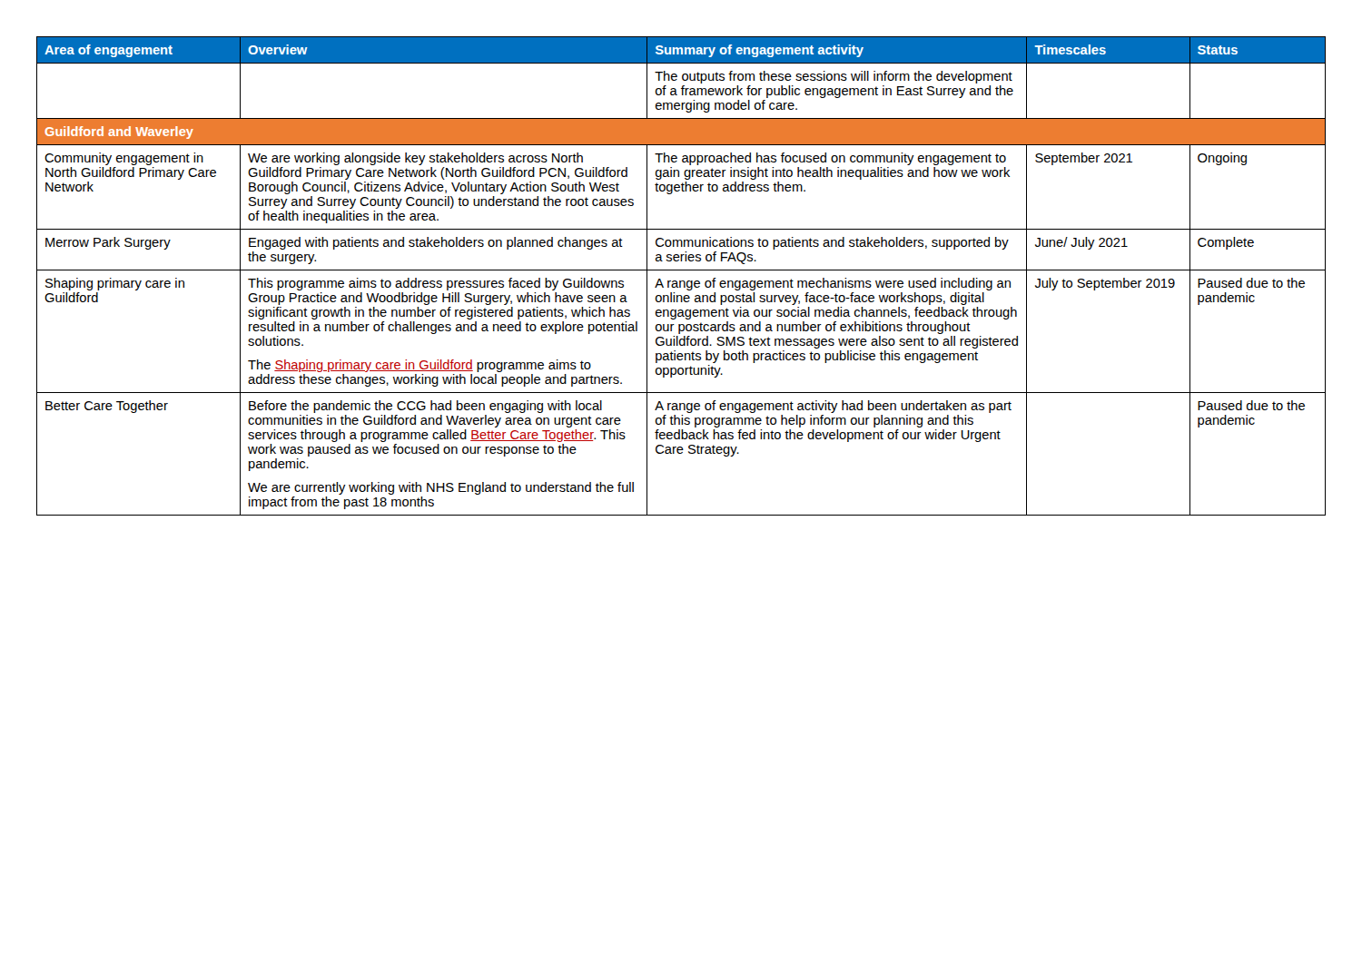| Area of engagement | Overview | Summary of engagement activity | Timescales | Status |
| --- | --- | --- | --- | --- |
| | | The outputs from these sessions will inform the development of a framework for public engagement in East Surrey and the emerging model of care. | | |
| Guildford and Waverley |
| Community engagement in North Guildford Primary Care Network | We are working alongside key stakeholders across North Guildford Primary Care Network (North Guildford PCN, Guildford Borough Council, Citizens Advice, Voluntary Action South West Surrey and Surrey County Council) to understand the root causes of health inequalities in the area. | The approached has focused on community engagement to gain greater insight into health inequalities and how we work together to address them. | September 2021 | Ongoing |
| Merrow Park Surgery | Engaged with patients and stakeholders on planned changes at the surgery. | Communications to patients and stakeholders, supported by a series of FAQs. | June/ July 2021 | Complete |
| Shaping primary care in Guildford | This programme aims to address pressures faced by Guildowns Group Practice and Woodbridge Hill Surgery, which have seen a significant growth in the number of registered patients, which has resulted in a number of challenges and a need to explore potential solutions. The Shaping primary care in Guildford programme aims to address these changes, working with local people and partners. | A range of engagement mechanisms were used including an online and postal survey, face-to-face workshops, digital engagement via our social media channels, feedback through our postcards and a number of exhibitions throughout Guildford. SMS text messages were also sent to all registered patients by both practices to publicise this engagement opportunity. | July to September 2019 | Paused due to the pandemic |
| Better Care Together | Before the pandemic the CCG had been engaging with local communities in the Guildford and Waverley area on urgent care services through a programme called Better Care Together . This work was paused as we focused on our response to the pandemic. We are currently working with NHS England to understand the full impact from the past 18 months | A range of engagement activity had been undertaken as part of this programme to help inform our planning and this feedback has fed into the development of our wider Urgent Care Strategy. | | Paused due to the pandemic |